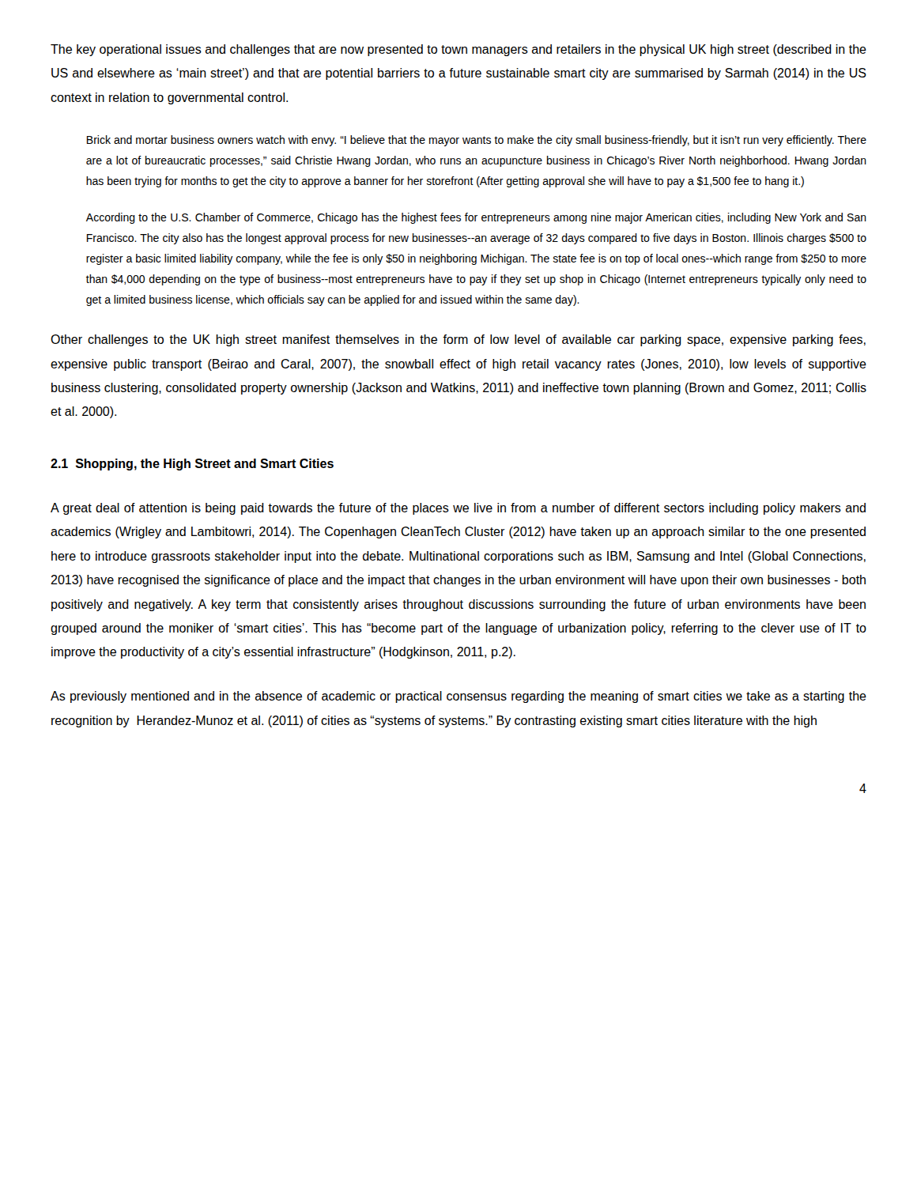The key operational issues and challenges that are now presented to town managers and retailers in the physical UK high street (described in the US and elsewhere as ‘main street’) and that are potential barriers to a future sustainable smart city are summarised by Sarmah (2014) in the US context in relation to governmental control.
Brick and mortar business owners watch with envy. “I believe that the mayor wants to make the city small business-friendly, but it isn’t run very efficiently. There are a lot of bureaucratic processes,” said Christie Hwang Jordan, who runs an acupuncture business in Chicago’s River North neighborhood. Hwang Jordan has been trying for months to get the city to approve a banner for her storefront (After getting approval she will have to pay a $1,500 fee to hang it.)
According to the U.S. Chamber of Commerce, Chicago has the highest fees for entrepreneurs among nine major American cities, including New York and San Francisco. The city also has the longest approval process for new businesses--an average of 32 days compared to five days in Boston. Illinois charges $500 to register a basic limited liability company, while the fee is only $50 in neighboring Michigan. The state fee is on top of local ones--which range from $250 to more than $4,000 depending on the type of business--most entrepreneurs have to pay if they set up shop in Chicago (Internet entrepreneurs typically only need to get a limited business license, which officials say can be applied for and issued within the same day).
Other challenges to the UK high street manifest themselves in the form of low level of available car parking space, expensive parking fees, expensive public transport (Beirao and Caral, 2007), the snowball effect of high retail vacancy rates (Jones, 2010), low levels of supportive business clustering, consolidated property ownership (Jackson and Watkins, 2011) and ineffective town planning (Brown and Gomez, 2011; Collis et al. 2000).
2.1 Shopping, the High Street and Smart Cities
A great deal of attention is being paid towards the future of the places we live in from a number of different sectors including policy makers and academics (Wrigley and Lambitowri, 2014). The Copenhagen CleanTech Cluster (2012) have taken up an approach similar to the one presented here to introduce grassroots stakeholder input into the debate. Multinational corporations such as IBM, Samsung and Intel (Global Connections, 2013) have recognised the significance of place and the impact that changes in the urban environment will have upon their own businesses - both positively and negatively. A key term that consistently arises throughout discussions surrounding the future of urban environments have been grouped around the moniker of ‘smart cities’. This has “become part of the language of urbanization policy, referring to the clever use of IT to improve the productivity of a city’s essential infrastructure” (Hodgkinson, 2011, p.2).
As previously mentioned and in the absence of academic or practical consensus regarding the meaning of smart cities we take as a starting the recognition by Herandez-Munoz et al. (2011) of cities as “systems of systems.” By contrasting existing smart cities literature with the high
4